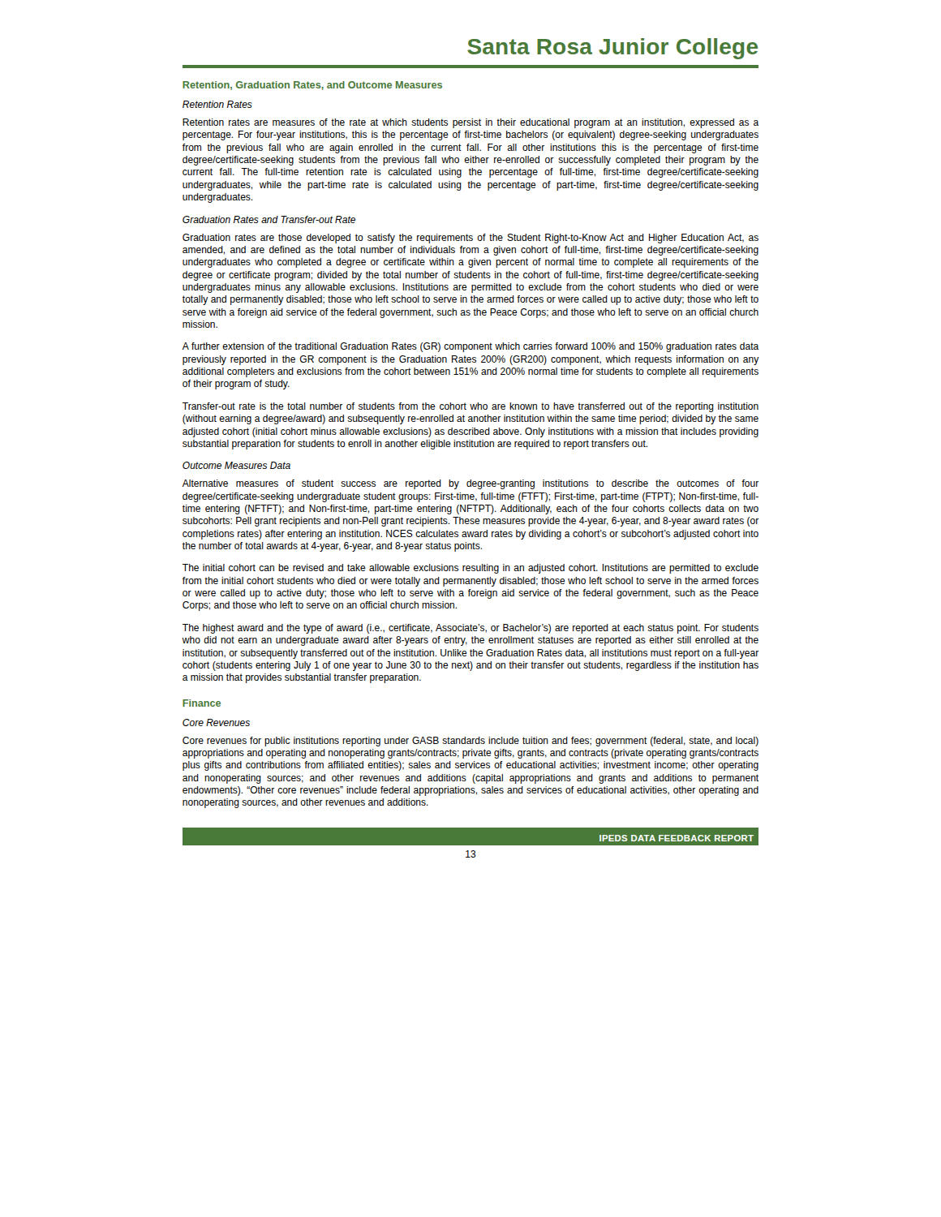Santa Rosa Junior College
Retention, Graduation Rates, and Outcome Measures
Retention Rates
Retention rates are measures of the rate at which students persist in their educational program at an institution, expressed as a percentage. For four-year institutions, this is the percentage of first-time bachelors (or equivalent) degree-seeking undergraduates from the previous fall who are again enrolled in the current fall. For all other institutions this is the percentage of first-time degree/certificate-seeking students from the previous fall who either re-enrolled or successfully completed their program by the current fall. The full-time retention rate is calculated using the percentage of full-time, first-time degree/certificate-seeking undergraduates, while the part-time rate is calculated using the percentage of part-time, first-time degree/certificate-seeking undergraduates.
Graduation Rates and Transfer-out Rate
Graduation rates are those developed to satisfy the requirements of the Student Right-to-Know Act and Higher Education Act, as amended, and are defined as the total number of individuals from a given cohort of full-time, first-time degree/certificate-seeking undergraduates who completed a degree or certificate within a given percent of normal time to complete all requirements of the degree or certificate program; divided by the total number of students in the cohort of full-time, first-time degree/certificate-seeking undergraduates minus any allowable exclusions. Institutions are permitted to exclude from the cohort students who died or were totally and permanently disabled; those who left school to serve in the armed forces or were called up to active duty; those who left to serve with a foreign aid service of the federal government, such as the Peace Corps; and those who left to serve on an official church mission.
A further extension of the traditional Graduation Rates (GR) component which carries forward 100% and 150% graduation rates data previously reported in the GR component is the Graduation Rates 200% (GR200) component, which requests information on any additional completers and exclusions from the cohort between 151% and 200% normal time for students to complete all requirements of their program of study.
Transfer-out rate is the total number of students from the cohort who are known to have transferred out of the reporting institution (without earning a degree/award) and subsequently re-enrolled at another institution within the same time period; divided by the same adjusted cohort (initial cohort minus allowable exclusions) as described above. Only institutions with a mission that includes providing substantial preparation for students to enroll in another eligible institution are required to report transfers out.
Outcome Measures Data
Alternative measures of student success are reported by degree-granting institutions to describe the outcomes of four degree/certificate-seeking undergraduate student groups: First-time, full-time (FTFT); First-time, part-time (FTPT); Non-first-time, full-time entering (NFTFT); and Non-first-time, part-time entering (NFTPT). Additionally, each of the four cohorts collects data on two subcohorts: Pell grant recipients and non-Pell grant recipients. These measures provide the 4-year, 6-year, and 8-year award rates (or completions rates) after entering an institution. NCES calculates award rates by dividing a cohort’s or subcohort’s adjusted cohort into the number of total awards at 4-year, 6-year, and 8-year status points.
The initial cohort can be revised and take allowable exclusions resulting in an adjusted cohort. Institutions are permitted to exclude from the initial cohort students who died or were totally and permanently disabled; those who left school to serve in the armed forces or were called up to active duty; those who left to serve with a foreign aid service of the federal government, such as the Peace Corps; and those who left to serve on an official church mission.
The highest award and the type of award (i.e., certificate, Associate’s, or Bachelor’s) are reported at each status point. For students who did not earn an undergraduate award after 8-years of entry, the enrollment statuses are reported as either still enrolled at the institution, or subsequently transferred out of the institution. Unlike the Graduation Rates data, all institutions must report on a full-year cohort (students entering July 1 of one year to June 30 to the next) and on their transfer out students, regardless if the institution has a mission that provides substantial transfer preparation.
Finance
Core Revenues
Core revenues for public institutions reporting under GASB standards include tuition and fees; government (federal, state, and local) appropriations and operating and nonoperating grants/contracts; private gifts, grants, and contracts (private operating grants/contracts plus gifts and contributions from affiliated entities); sales and services of educational activities; investment income; other operating and nonoperating sources; and other revenues and additions (capital appropriations and grants and additions to permanent endowments). “Other core revenues” include federal appropriations, sales and services of educational activities, other operating and nonoperating sources, and other revenues and additions.
IPEDS DATA FEEDBACK REPORT
13